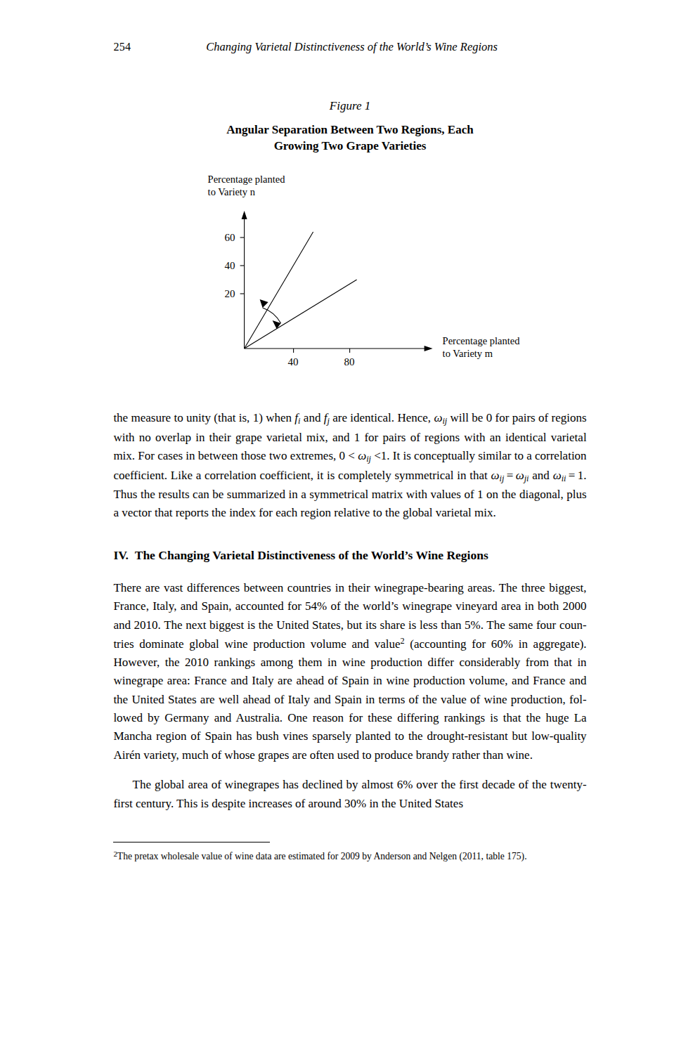254
Changing Varietal Distinctiveness of the World’s Wine Regions
Figure 1
Angular Separation Between Two Regions, Each
Growing Two Grape Varieties
Percentage planted to Variety n 60 40 20 40 80 Percentage planted to Variety m
the measure to unity (that is, 1) when fi and fj are identical. Hence, ωij will be 0 for pairs of regions with no overlap in their grape varietal mix, and 1 for pairs of regions with an identical varietal mix. For cases in between those two extremes, 0 < ωij <1. It is conceptually similar to a correlation coefficient. Like a correlation coefficient, it is completely symmetrical in that ωij = ωji and ωii = 1. Thus the results can be summarized in a symmetrical matrix with values of 1 on the diagonal, plus a vector that reports the index for each region relative to the global varietal mix.
IV. The Changing Varietal Distinctiveness of the World’s Wine Regions
There are vast differences between countries in their winegrape-bearing areas. The three biggest, France, Italy, and Spain, accounted for 54% of the world’s winegrape vineyard area in both 2000 and 2010. The next biggest is the United States, but its share is less than 5%. The same four countries dominate global wine production volume and value2 (accounting for 60% in aggregate). However, the 2010 rankings among them in wine production differ considerably from that in winegrape area: France and Italy are ahead of Spain in wine production volume, and France and the United States are well ahead of Italy and Spain in terms of the value of wine production, followed by Germany and Australia. One reason for these differing rankings is that the huge La Mancha region of Spain has bush vines sparsely planted to the drought-resistant but low-quality Airén variety, much of whose grapes are often used to produce brandy rather than wine.
The global area of winegrapes has declined by almost 6% over the first decade of the twenty-first century. This is despite increases of around 30% in the United States
2The pretax wholesale value of wine data are estimated for 2009 by Anderson and Nelgen (2011, table 175).